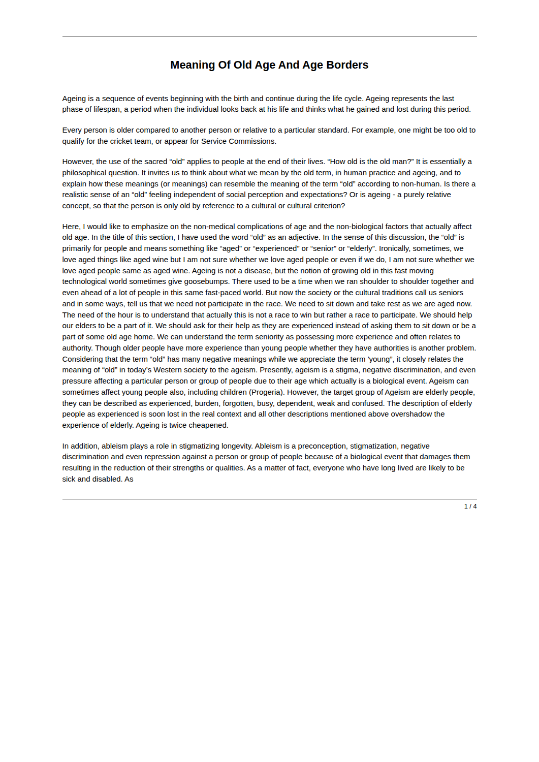Meaning Of Old Age And Age Borders
Ageing is a sequence of events beginning with the birth and continue during the life cycle. Ageing represents the last phase of lifespan, a period when the individual looks back at his life and thinks what he gained and lost during this period.
Every person is older compared to another person or relative to a particular standard. For example, one might be too old to qualify for the cricket team, or appear for Service Commissions.
However, the use of the sacred “old” applies to people at the end of their lives. “How old is the old man?” It is essentially a philosophical question. It invites us to think about what we mean by the old term, in human practice and ageing, and to explain how these meanings (or meanings) can resemble the meaning of the term “old” according to non-human. Is there a realistic sense of an “old” feeling independent of social perception and expectations? Or is ageing - a purely relative concept, so that the person is only old by reference to a cultural or cultural criterion?
Here, I would like to emphasize on the non-medical complications of age and the non-biological factors that actually affect old age. In the title of this section, I have used the word “old” as an adjective. In the sense of this discussion, the “old” is primarily for people and means something like “aged” or “experienced” or “senior” or “elderly”. Ironically, sometimes, we love aged things like aged wine but I am not sure whether we love aged people or even if we do, I am not sure whether we love aged people same as aged wine. Ageing is not a disease, but the notion of growing old in this fast moving technological world sometimes give goosebumps. There used to be a time when we ran shoulder to shoulder together and even ahead of a lot of people in this same fast-paced world. But now the society or the cultural traditions call us seniors and in some ways, tell us that we need not participate in the race. We need to sit down and take rest as we are aged now. The need of the hour is to understand that actually this is not a race to win but rather a race to participate. We should help our elders to be a part of it. We should ask for their help as they are experienced instead of asking them to sit down or be a part of some old age home. We can understand the term seniority as possessing more experience and often relates to authority. Though older people have more experience than young people whether they have authorities is another problem. Considering that the term “old” has many negative meanings while we appreciate the term 'young”, it closely relates the meaning of “old” in today’s Western society to the ageism. Presently, ageism is a stigma, negative discrimination, and even pressure affecting a particular person or group of people due to their age which actually is a biological event. Ageism can sometimes affect young people also, including children (Progeria). However, the target group of Ageism are elderly people, they can be described as experienced, burden, forgotten, busy, dependent, weak and confused. The description of elderly people as experienced is soon lost in the real context and all other descriptions mentioned above overshadow the experience of elderly. Ageing is twice cheapened.
In addition, ableism plays a role in stigmatizing longevity. Ableism is a preconception, stigmatization, negative discrimination and even repression against a person or group of people because of a biological event that damages them resulting in the reduction of their strengths or qualities. As a matter of fact, everyone who have long lived are likely to be sick and disabled. As
1 / 4